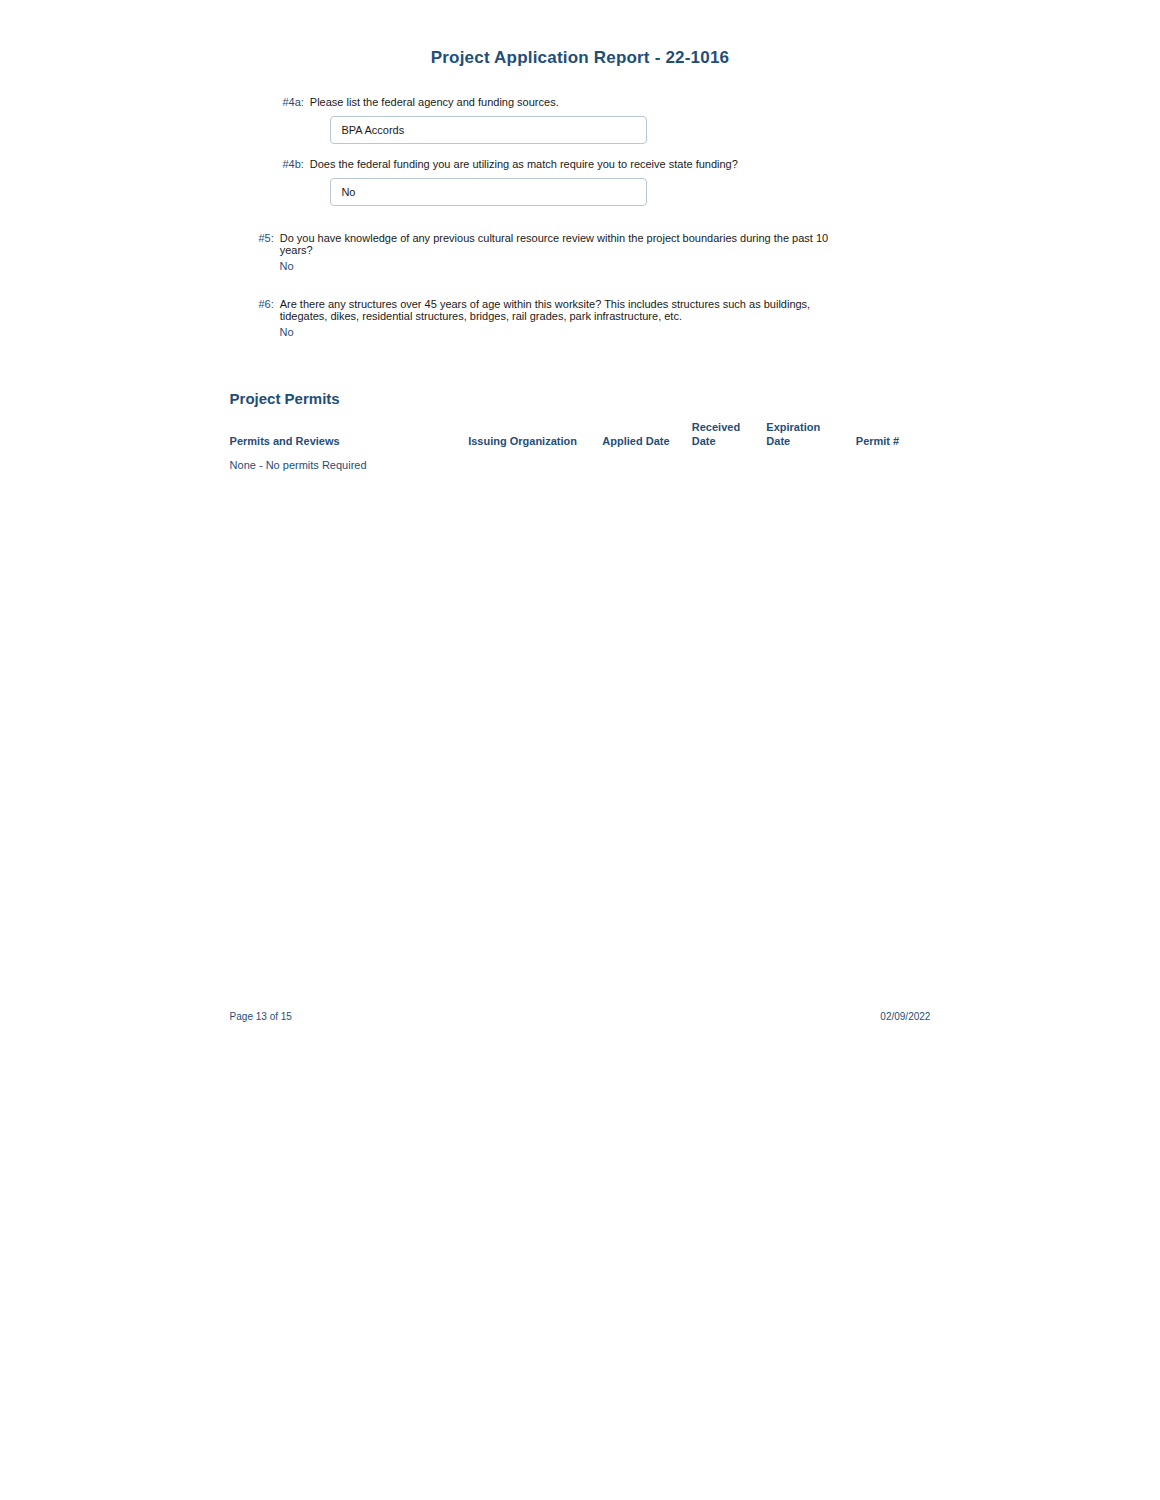Project Application Report - 22-1016
#4a: Please list the federal agency and funding sources.
BPA Accords
#4b: Does the federal funding you are utilizing as match require you to receive state funding?
No
#5: Do you have knowledge of any previous cultural resource review within the project boundaries during the past 10
years?
No
#6: Are there any structures over 45 years of age within this worksite? This includes structures such as buildings,
tidegates, dikes, residential structures, bridges, rail grades, park infrastructure, etc.
No
Project Permits
| Permits and Reviews | Issuing Organization | Applied Date | Received Date | Expiration Date | Permit # |
| --- | --- | --- | --- | --- | --- |
| None - No permits Required | | | | | |
Page 13 of 15
02/09/2022